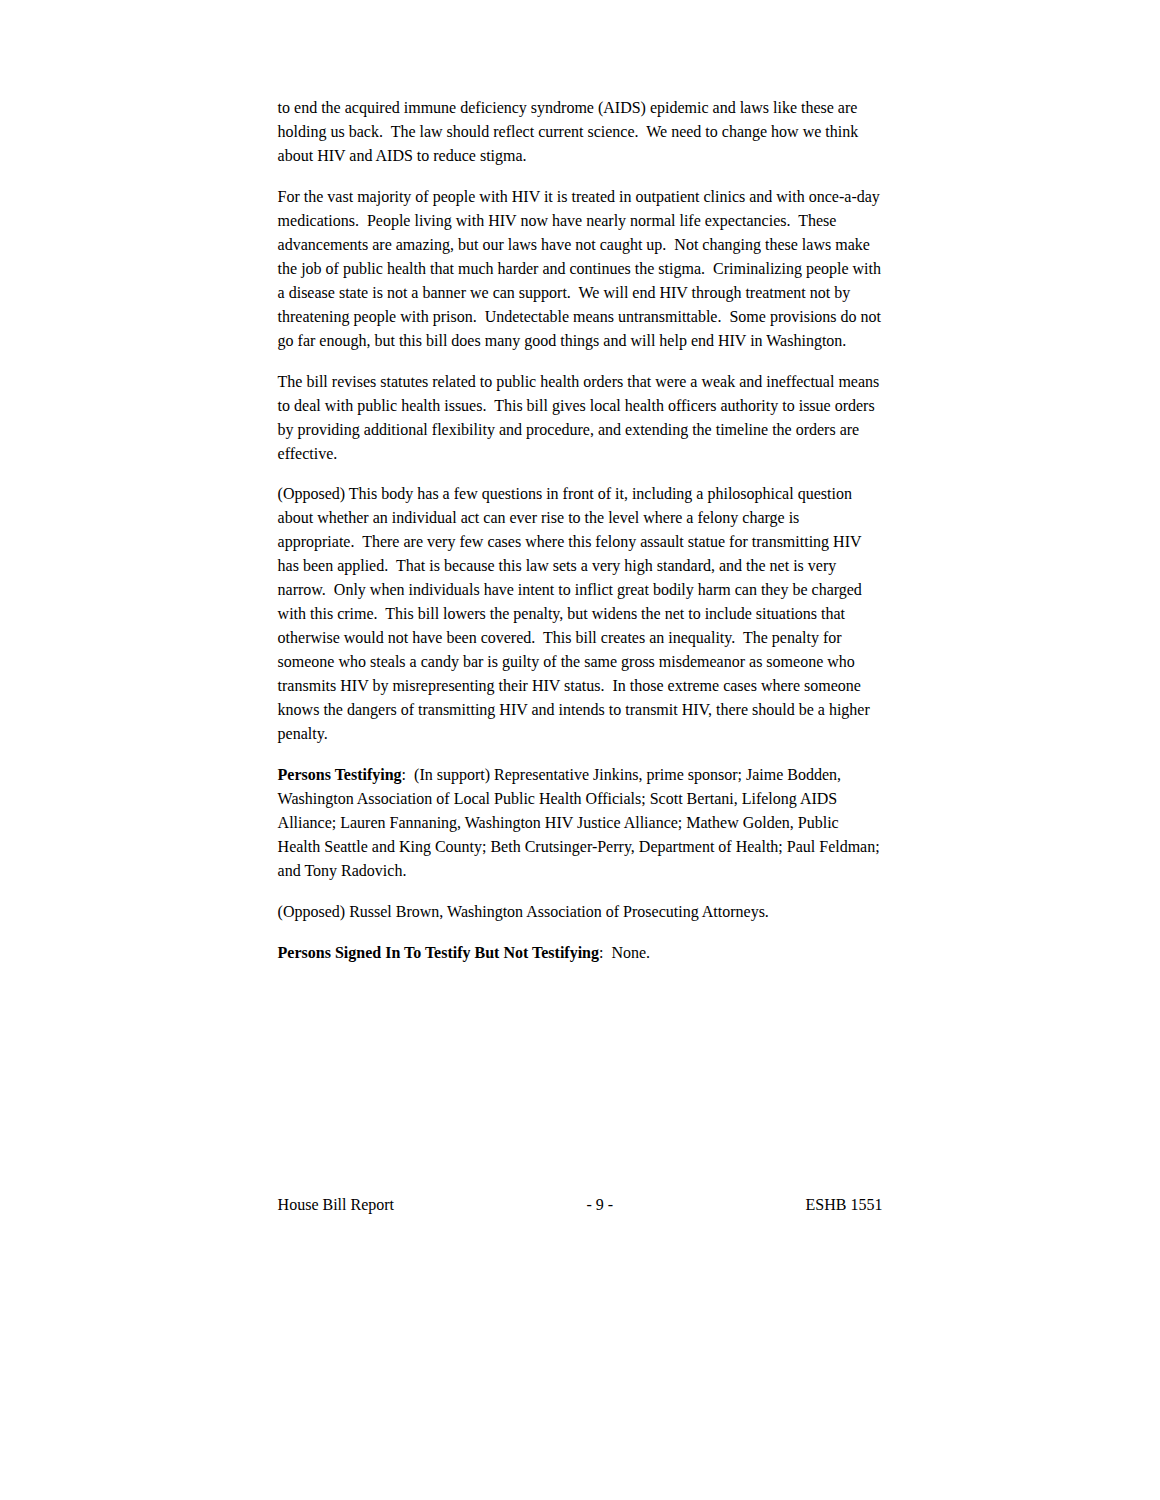to end the acquired immune deficiency syndrome (AIDS) epidemic and laws like these are holding us back. The law should reflect current science. We need to change how we think about HIV and AIDS to reduce stigma.
For the vast majority of people with HIV it is treated in outpatient clinics and with once-a-day medications. People living with HIV now have nearly normal life expectancies. These advancements are amazing, but our laws have not caught up. Not changing these laws make the job of public health that much harder and continues the stigma. Criminalizing people with a disease state is not a banner we can support. We will end HIV through treatment not by threatening people with prison. Undetectable means untransmittable. Some provisions do not go far enough, but this bill does many good things and will help end HIV in Washington.
The bill revises statutes related to public health orders that were a weak and ineffectual means to deal with public health issues. This bill gives local health officers authority to issue orders by providing additional flexibility and procedure, and extending the timeline the orders are effective.
(Opposed) This body has a few questions in front of it, including a philosophical question about whether an individual act can ever rise to the level where a felony charge is appropriate. There are very few cases where this felony assault statue for transmitting HIV has been applied. That is because this law sets a very high standard, and the net is very narrow. Only when individuals have intent to inflict great bodily harm can they be charged with this crime. This bill lowers the penalty, but widens the net to include situations that otherwise would not have been covered. This bill creates an inequality. The penalty for someone who steals a candy bar is guilty of the same gross misdemeanor as someone who transmits HIV by misrepresenting their HIV status. In those extreme cases where someone knows the dangers of transmitting HIV and intends to transmit HIV, there should be a higher penalty.
Persons Testifying: (In support) Representative Jinkins, prime sponsor; Jaime Bodden, Washington Association of Local Public Health Officials; Scott Bertani, Lifelong AIDS Alliance; Lauren Fannaning, Washington HIV Justice Alliance; Mathew Golden, Public Health Seattle and King County; Beth Crutsinger-Perry, Department of Health; Paul Feldman; and Tony Radovich.
(Opposed) Russel Brown, Washington Association of Prosecuting Attorneys.
Persons Signed In To Testify But Not Testifying: None.
House Bill Report
- 9 -
ESHB 1551